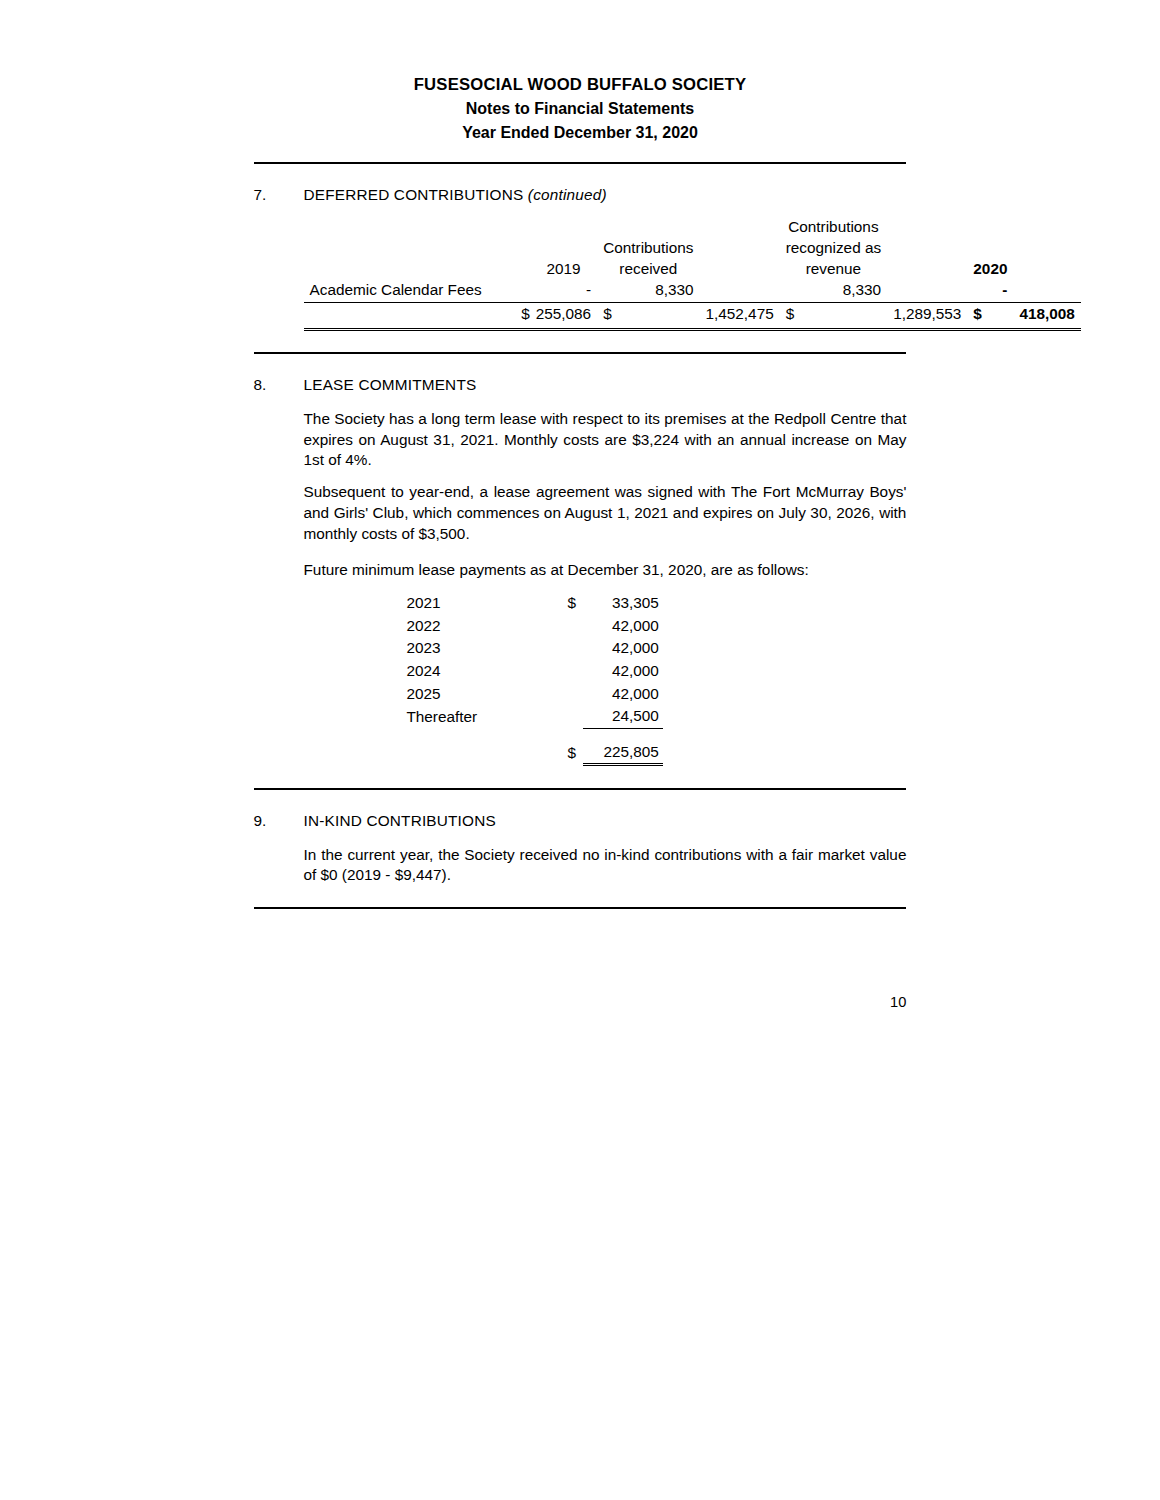FUSESOCIAL WOOD BUFFALO SOCIETY
Notes to Financial Statements
Year Ended December 31, 2020
7.
DEFERRED CONTRIBUTIONS (continued)
| | | | | | Contributions | | |
| --- | --- | --- | --- | --- | --- | --- | --- |
| | | | Contributions | | recognized as | | |
| | | 2019 | received | | revenue | | 2020 |
| Academic Calendar Fees | | - | 8,330 | | 8,330 | | - |
| | $ | 255,086 | $ | 1,452,475 | $ | 1,289,553 | $ | 418,008 |
8.
LEASE COMMITMENTS
The Society has a long term lease with respect to its premises at the Redpoll Centre that expires on August 31, 2021. Monthly costs are $3,224 with an annual increase on May 1st of 4%.
Subsequent to year-end, a lease agreement was signed with The Fort McMurray Boys' and Girls' Club, which commences on August 1, 2021 and expires on July 30, 2026, with monthly costs of $3,500.
Future minimum lease payments as at December 31, 2020, are as follows:
| 2021 | $ | 33,305 |
| 2022 | | 42,000 |
| 2023 | | 42,000 |
| 2024 | | 42,000 |
| 2025 | | 42,000 |
| Thereafter | | 24,500 |
| | $ | 225,805 |
9.
IN-KIND CONTRIBUTIONS
In the current year, the Society received no in-kind contributions with a fair market value of $0 (2019 - $9,447).
10